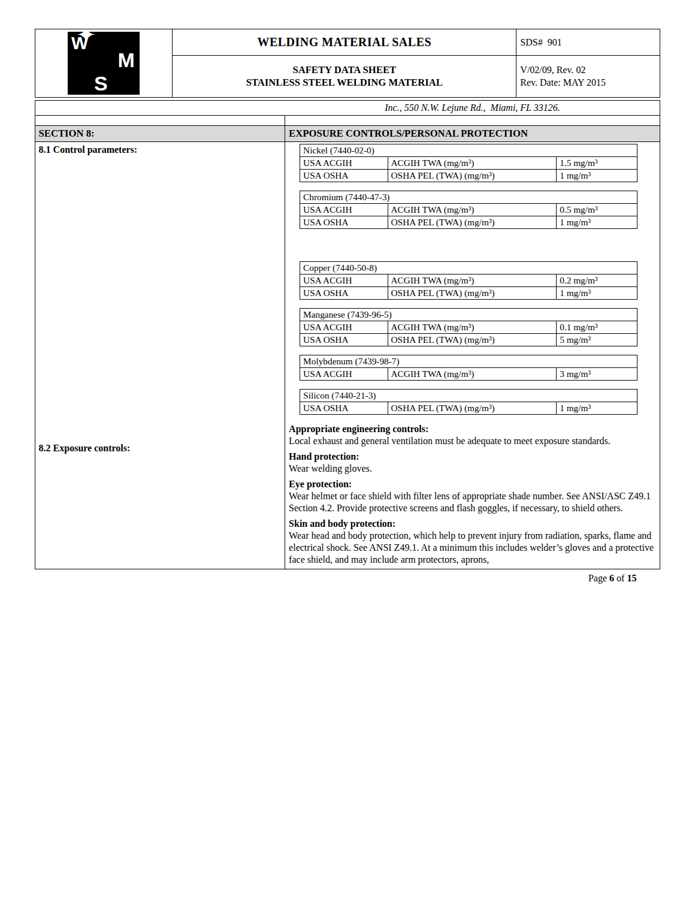| W M S | WELDING MATERIAL SALES | SDS# 901 |
| SAFETY DATA SHEET STAINLESS STEEL WELDING MATERIAL | V/02/09, Rev. 02 Rev. Date: MAY 2015 |
| | Inc., 550 N.W. Lejune Rd., Miami, FL 33126. |
| SECTION 8: | EXPOSURE CONTROLS/PERSONAL PROTECTION |
| 8.1 Control parameters: 8.2 Exposure controls: | / Nickel (7440-02-0) / / USA ACGIH / ACGIH TWA (mg/m³) / 1.5 mg/m³ / / USA OSHA / OSHA PEL (TWA) (mg/m³) / 1 mg/m³ / / Chromium (7440-47-3) / / USA ACGIH / ACGIH TWA (mg/m³) / 0.5 mg/m³ / / USA OSHA / OSHA PEL (TWA) (mg/m³) / 1 mg/m³ / / Copper (7440-50-8) / / USA ACGIH / ACGIH TWA (mg/m³) / 0.2 mg/m³ / / USA OSHA / OSHA PEL (TWA) (mg/m³) / 1 mg/m³ / / Manganese (7439-96-5) / / USA ACGIH / ACGIH TWA (mg/m³) / 0.1 mg/m³ / / USA OSHA / OSHA PEL (TWA) (mg/m³) / 5 mg/m³ / / Molybdenum (7439-98-7) / / USA ACGIH / ACGIH TWA (mg/m³) / 3 mg/m³ / / Silicon (7440-21-3) / / USA OSHA / OSHA PEL (TWA) (mg/m³) / 1 mg/m³ / Appropriate engineering controls: Local exhaust and general ventilation must be adequate to meet exposure standards. Hand protection: Wear welding gloves. Eye protection: Wear helmet or face shield with filter lens of appropriate shade number. See ANSI/ASC Z49.1 Section 4.2. Provide protective screens and flash goggles, if necessary, to shield others. Skin and body protection: Wear head and body protection, which help to prevent injury from radiation, sparks, flame and electrical shock. See ANSI Z49.1. At a minimum this includes welder’s gloves and a protective face shield, and may include arm protectors, aprons, |
Page 6 of 15